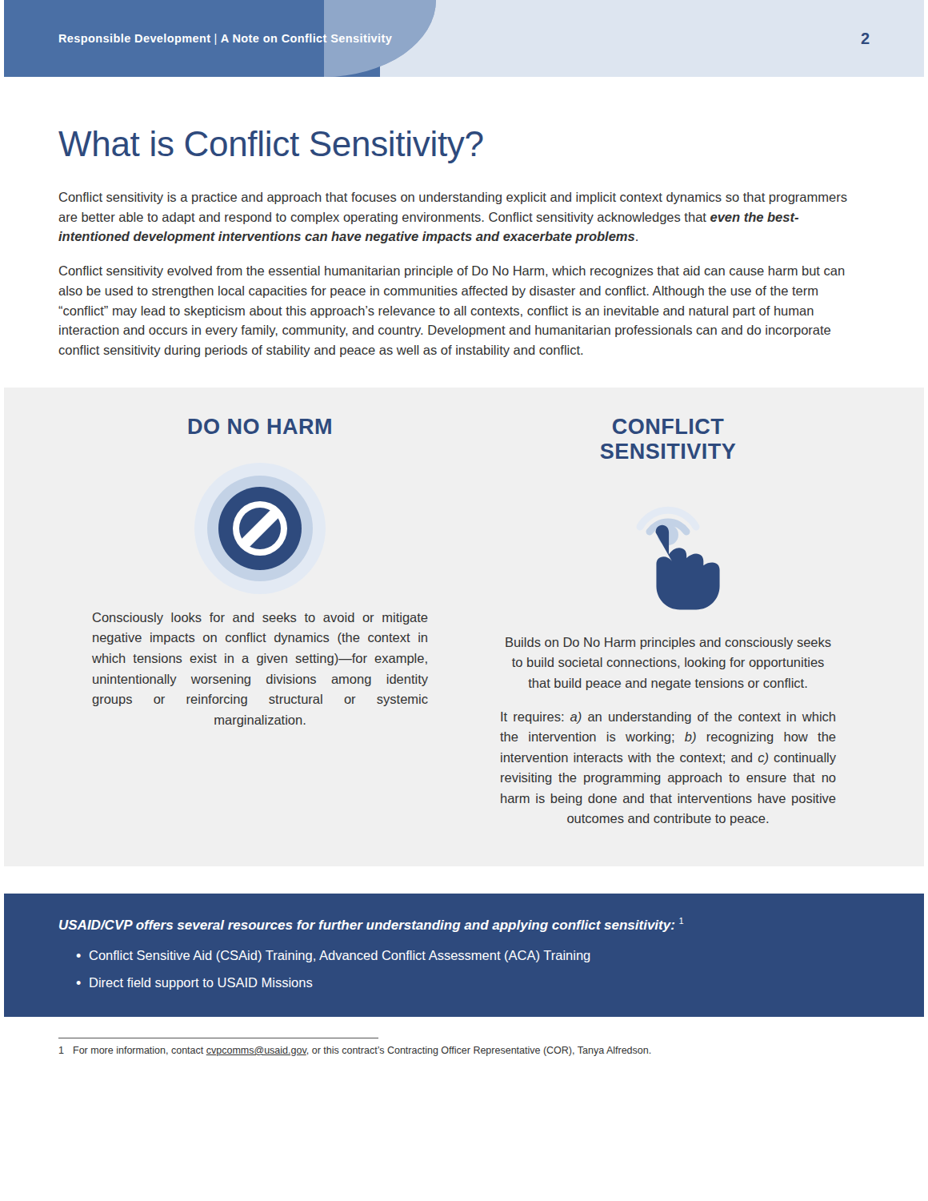Responsible Development|A Note on Conflict Sensitivity
2
What is Conflict Sensitivity?
Conflict sensitivity is a practice and approach that focuses on understanding explicit and implicit context dynamics so that programmers are better able to adapt and respond to complex operating environments. Conflict sensitivity acknowledges that even the best-intentioned development interventions can have negative impacts and exacerbate problems.
Conflict sensitivity evolved from the essential humanitarian principle of Do No Harm, which recognizes that aid can cause harm but can also be used to strengthen local capacities for peace in communities affected by disaster and conflict. Although the use of the term “conflict” may lead to skepticism about this approach’s relevance to all contexts, conflict is an inevitable and natural part of human interaction and occurs in every family, community, and country. Development and humanitarian professionals can and do incorporate conflict sensitivity during periods of stability and peace as well as of instability and conflict.
DO NO HARM
Consciously looks for and seeks to avoid or mitigate negative impacts on conflict dynamics (the context in which tensions exist in a given setting)—for example, unintentionally worsening divisions among identity groups or reinforcing structural or systemic marginalization.
CONFLICT
SENSITIVITY
Builds on Do No Harm principles and consciously seeks to build societal connections, looking for opportunities that build peace and negate tensions or conflict.
It requires: a) an understanding of the context in which the intervention is working; b) recognizing how the intervention interacts with the context; and c) continually revisiting the programming approach to ensure that no harm is being done and that interventions have positive outcomes and contribute to peace.
USAID/CVP offers several resources for further understanding and applying conflict sensitivity: 1
Conflict Sensitive Aid (CSAid) Training, Advanced Conflict Assessment (ACA) Training
Direct field support to USAID Missions
1 For more information, contact cvpcomms@usaid.gov, or this contract’s Contracting Officer Representative (COR), Tanya Alfredson.